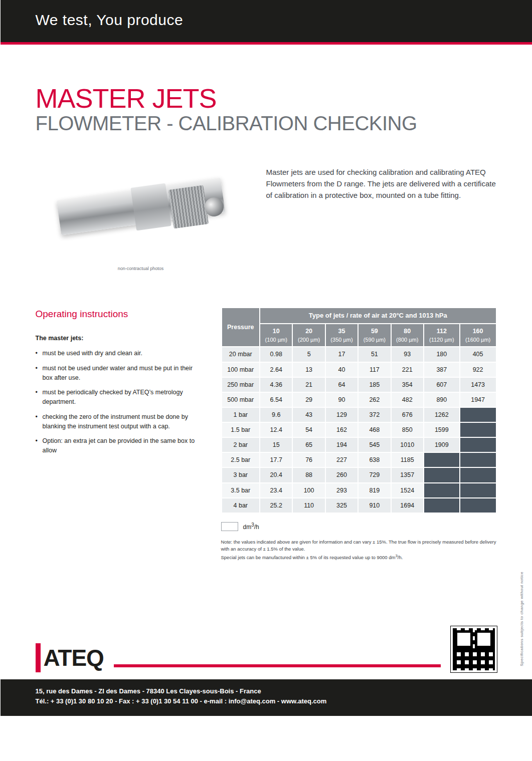We test, You produce
MASTER JETS
FLOWMETER - CALIBRATION CHECKING
non-contractual photos
Master jets are used for checking calibration and calibrating ATEQ Flowmeters from the D range. The jets are delivered with a certificate of calibration in a protective box, mounted on a tube fitting.
Operating instructions
The master jets:
must be used with dry and clean air.
must not be used under water and must be put in their box after use.
must be periodically checked by ATEQ’s metrology department.
checking the zero of the instrument must be done by blanking the instrument test output with a cap.
Option: an extra jet can be provided in the same box to allow
| Pressure | Type of jets / rate of air at 20°C and 1013 hPa |
| --- | --- |
| 10 (100 µm) | 20 (200 µm) | 35 (350 µm) | 59 (590 µm) | 80 (800 µm) | 112 (1120 µm) | 160 (1600 µm) |
| 20 mbar | 0.98 | 5 | 17 | 51 | 93 | 180 | 405 |
| 100 mbar | 2.64 | 13 | 40 | 117 | 221 | 387 | 922 |
| 250 mbar | 4.36 | 21 | 64 | 185 | 354 | 607 | 1473 |
| 500 mbar | 6.54 | 29 | 90 | 262 | 482 | 890 | 1947 |
| 1 bar | 9.6 | 43 | 129 | 372 | 676 | 1262 | |
| 1.5 bar | 12.4 | 54 | 162 | 468 | 850 | 1599 | |
| 2 bar | 15 | 65 | 194 | 545 | 1010 | 1909 | |
| 2.5 bar | 17.7 | 76 | 227 | 638 | 1185 | | |
| 3 bar | 20.4 | 88 | 260 | 729 | 1357 | | |
| 3.5 bar | 23.4 | 100 | 293 | 819 | 1524 | | |
| 4 bar | 25.2 | 110 | 325 | 910 | 1694 | | |
dm3/h
Note: the values indicated above are given for information and can vary ± 15%. The true flow is precisely measured before delivery with an accuracy of ± 1.5% of the value.
Special jets can be manufactured within ± 5% of its requested value up to 9000 dm3/h.
Specifications subjects to change without notice
ATEQ
15, rue des Dames - ZI des Dames - 78340 Les Clayes-sous-Bois - France
Tél.: + 33 (0)1 30 80 10 20 - Fax : + 33 (0)1 30 54 11 00 - e-mail : info@ateq.com - www.ateq.com